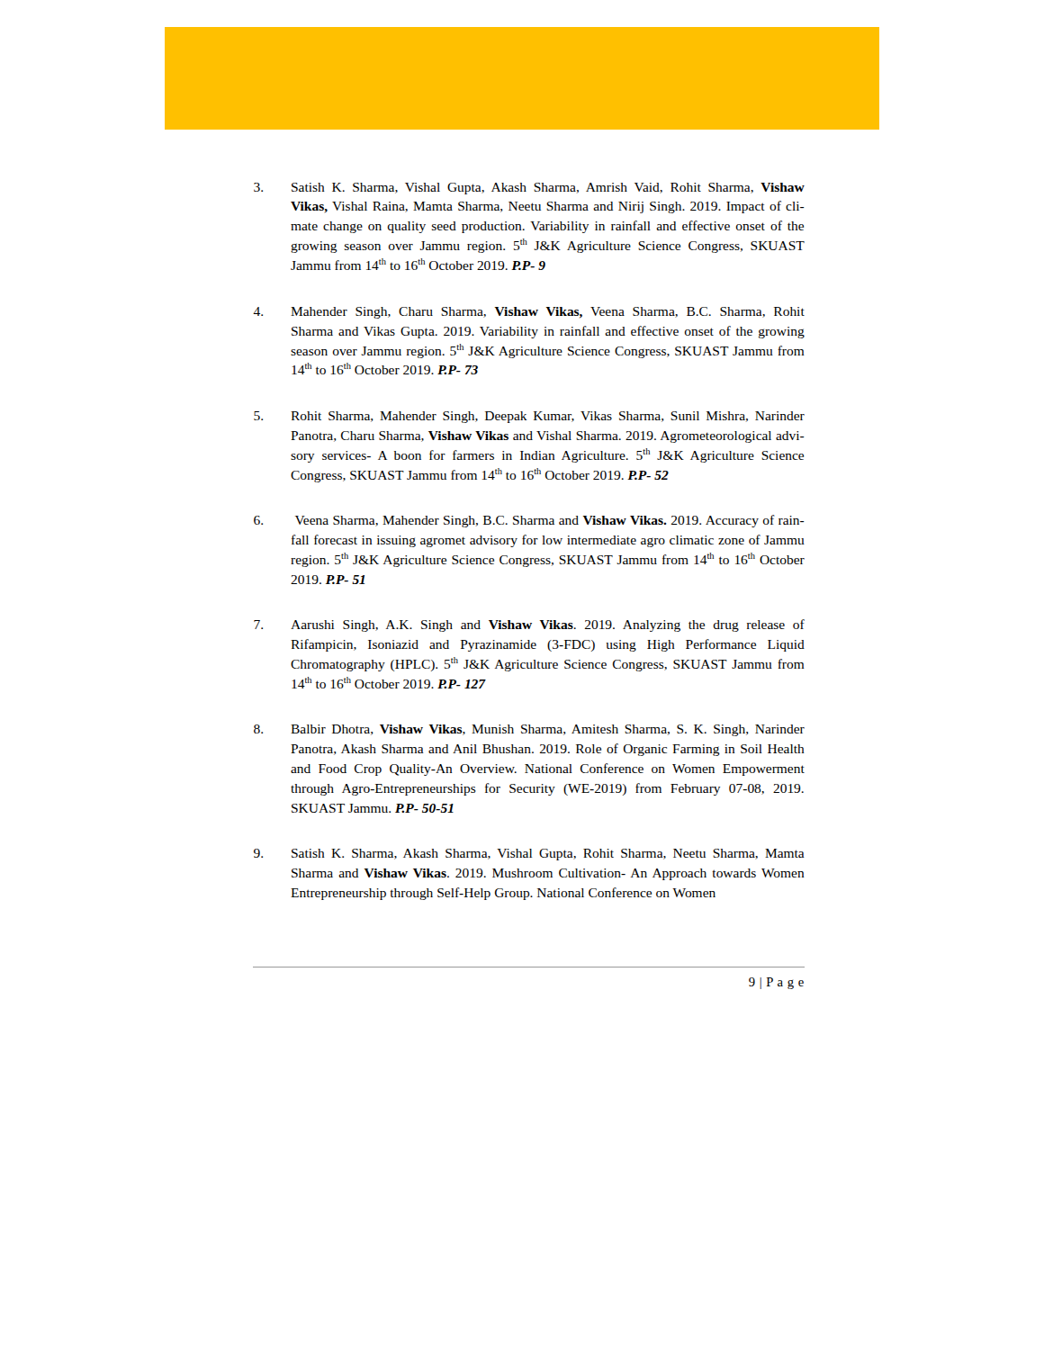Satish K. Sharma, Vishal Gupta, Akash Sharma, Amrish Vaid, Rohit Sharma, Vishaw Vikas, Vishal Raina, Mamta Sharma, Neetu Sharma and Nirij Singh. 2019. Impact of climate change on quality seed production. Variability in rainfall and effective onset of the growing season over Jammu region. 5th J&K Agriculture Science Congress, SKUAST Jammu from 14th to 16th October 2019. P.P- 9
Mahender Singh, Charu Sharma, Vishaw Vikas, Veena Sharma, B.C. Sharma, Rohit Sharma and Vikas Gupta. 2019. Variability in rainfall and effective onset of the growing season over Jammu region. 5th J&K Agriculture Science Congress, SKUAST Jammu from 14th to 16th October 2019. P.P- 73
Rohit Sharma, Mahender Singh, Deepak Kumar, Vikas Sharma, Sunil Mishra, Narinder Panotra, Charu Sharma, Vishaw Vikas and Vishal Sharma. 2019. Agrometeorological advisory services- A boon for farmers in Indian Agriculture. 5th J&K Agriculture Science Congress, SKUAST Jammu from 14th to 16th October 2019. P.P- 52
Veena Sharma, Mahender Singh, B.C. Sharma and Vishaw Vikas. 2019. Accuracy of rainfall forecast in issuing agromet advisory for low intermediate agro climatic zone of Jammu region. 5th J&K Agriculture Science Congress, SKUAST Jammu from 14th to 16th October 2019. P.P- 51
Aarushi Singh, A.K. Singh and Vishaw Vikas. 2019. Analyzing the drug release of Rifampicin, Isoniazid and Pyrazinamide (3-FDC) using High Performance Liquid Chromatography (HPLC). 5th J&K Agriculture Science Congress, SKUAST Jammu from 14th to 16th October 2019. P.P- 127
Balbir Dhotra, Vishaw Vikas, Munish Sharma, Amitesh Sharma, S. K. Singh, Narinder Panotra, Akash Sharma and Anil Bhushan. 2019. Role of Organic Farming in Soil Health and Food Crop Quality-An Overview. National Conference on Women Empowerment through Agro-Entrepreneurships for Security (WE-2019) from February 07-08, 2019. SKUAST Jammu. P.P- 50-51
Satish K. Sharma, Akash Sharma, Vishal Gupta, Rohit Sharma, Neetu Sharma, Mamta Sharma and Vishaw Vikas. 2019. Mushroom Cultivation- An Approach towards Women Entrepreneurship through Self-Help Group. National Conference on Women
9 | P a g e